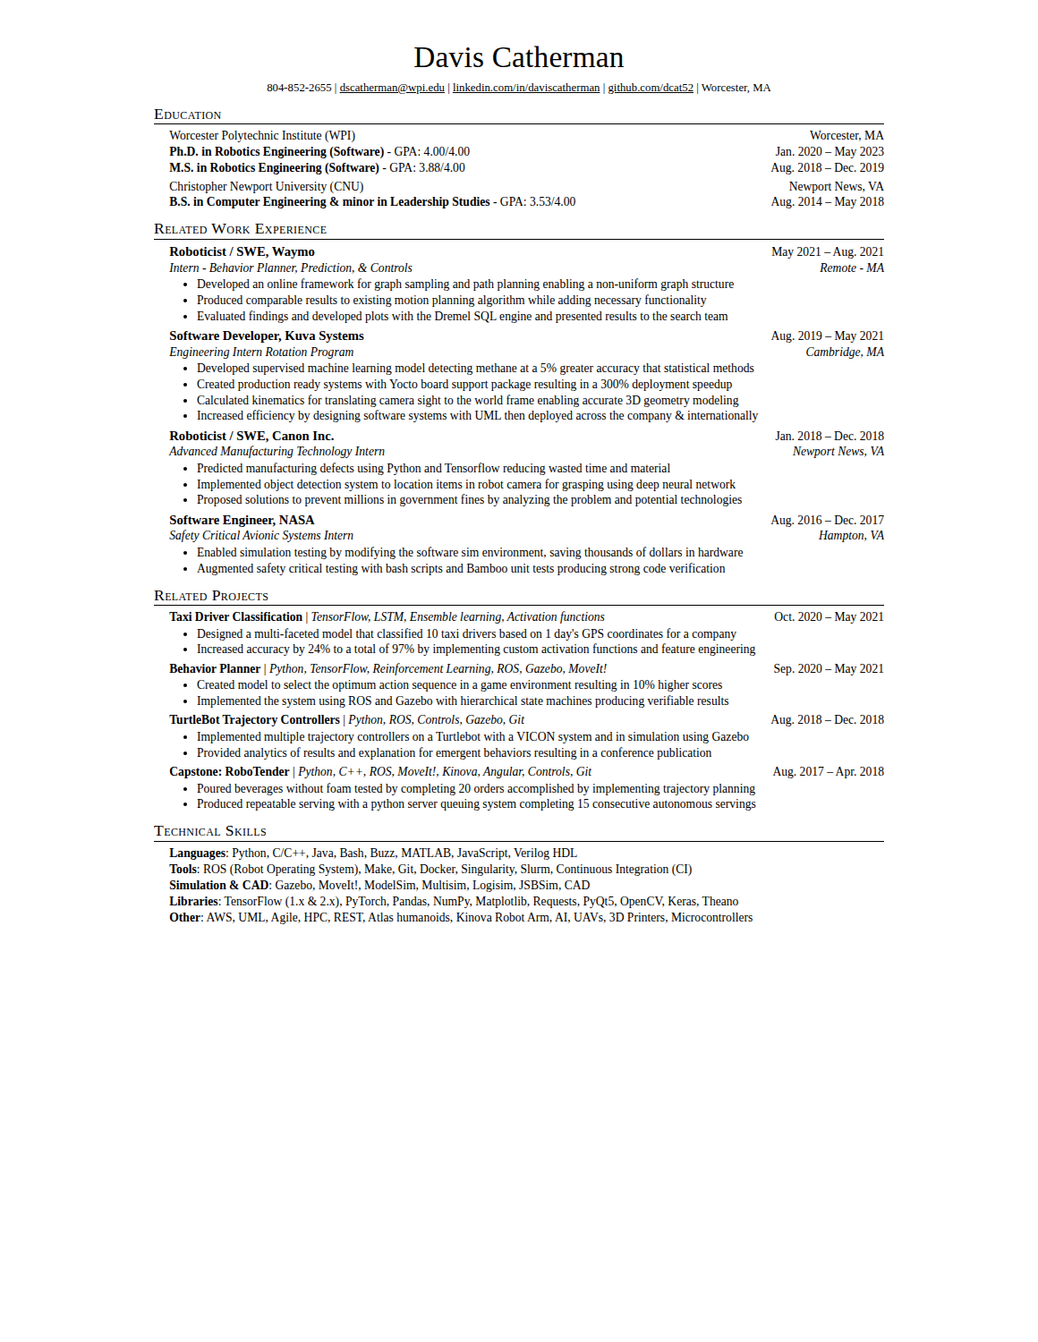Davis Catherman
804-852-2655 | dscatherman@wpi.edu | linkedin.com/in/daviscatherman | github.com/dcat52 | Worcester, MA
Education
Worcester Polytechnic Institute (WPI)
Worcester, MA
Ph.D. in Robotics Engineering (Software) - GPA: 4.00/4.00
Jan. 2020 – May 2023
M.S. in Robotics Engineering (Software) - GPA: 3.88/4.00
Aug. 2018 – Dec. 2019
Christopher Newport University (CNU)
Newport News, VA
B.S. in Computer Engineering & minor in Leadership Studies - GPA: 3.53/4.00
Aug. 2014 – May 2018
Related Work Experience
Roboticist / SWE, Waymo
May 2021 – Aug. 2021
Intern - Behavior Planner, Prediction, & Controls
Remote - MA
Developed an online framework for graph sampling and path planning enabling a non-uniform graph structure
Produced comparable results to existing motion planning algorithm while adding necessary functionality
Evaluated findings and developed plots with the Dremel SQL engine and presented results to the search team
Software Developer, Kuva Systems
Aug. 2019 – May 2021
Engineering Intern Rotation Program
Cambridge, MA
Developed supervised machine learning model detecting methane at a 5% greater accuracy that statistical methods
Created production ready systems with Yocto board support package resulting in a 300% deployment speedup
Calculated kinematics for translating camera sight to the world frame enabling accurate 3D geometry modeling
Increased efficiency by designing software systems with UML then deployed across the company & internationally
Roboticist / SWE, Canon Inc.
Jan. 2018 – Dec. 2018
Advanced Manufacturing Technology Intern
Newport News, VA
Predicted manufacturing defects using Python and Tensorflow reducing wasted time and material
Implemented object detection system to location items in robot camera for grasping using deep neural network
Proposed solutions to prevent millions in government fines by analyzing the problem and potential technologies
Software Engineer, NASA
Aug. 2016 – Dec. 2017
Safety Critical Avionic Systems Intern
Hampton, VA
Enabled simulation testing by modifying the software sim environment, saving thousands of dollars in hardware
Augmented safety critical testing with bash scripts and Bamboo unit tests producing strong code verification
Related Projects
Taxi Driver Classification | TensorFlow, LSTM, Ensemble learning, Activation functions
Oct. 2020 – May 2021
Designed a multi-faceted model that classified 10 taxi drivers based on 1 day's GPS coordinates for a company
Increased accuracy by 24% to a total of 97% by implementing custom activation functions and feature engineering
Behavior Planner | Python, TensorFlow, Reinforcement Learning, ROS, Gazebo, MoveIt!
Sep. 2020 – May 2021
Created model to select the optimum action sequence in a game environment resulting in 10% higher scores
Implemented the system using ROS and Gazebo with hierarchical state machines producing verifiable results
TurtleBot Trajectory Controllers | Python, ROS, Controls, Gazebo, Git
Aug. 2018 – Dec. 2018
Implemented multiple trajectory controllers on a Turtlebot with a VICON system and in simulation using Gazebo
Provided analytics of results and explanation for emergent behaviors resulting in a conference publication
Capstone: RoboTender | Python, C++, ROS, MoveIt!, Kinova, Angular, Controls, Git
Aug. 2017 – Apr. 2018
Poured beverages without foam tested by completing 20 orders accomplished by implementing trajectory planning
Produced repeatable serving with a python server queuing system completing 15 consecutive autonomous servings
Technical Skills
Languages: Python, C/C++, Java, Bash, Buzz, MATLAB, JavaScript, Verilog HDL
Tools: ROS (Robot Operating System), Make, Git, Docker, Singularity, Slurm, Continuous Integration (CI)
Simulation & CAD: Gazebo, MoveIt!, ModelSim, Multisim, Logisim, JSBSim, CAD
Libraries: TensorFlow (1.x & 2.x), PyTorch, Pandas, NumPy, Matplotlib, Requests, PyQt5, OpenCV, Keras, Theano
Other: AWS, UML, Agile, HPC, REST, Atlas humanoids, Kinova Robot Arm, AI, UAVs, 3D Printers, Microcontrollers